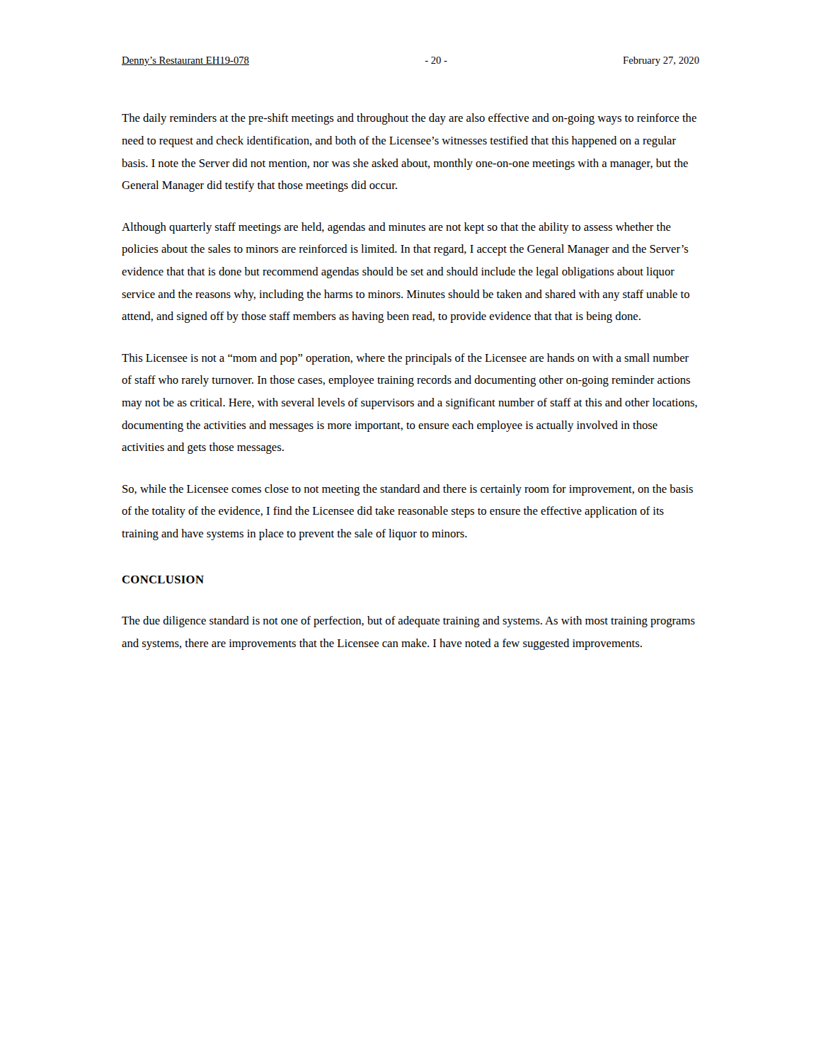Denny’s Restaurant EH19-078 - 20 - February 27, 2020
The daily reminders at the pre-shift meetings and throughout the day are also effective and on-going ways to reinforce the need to request and check identification, and both of the Licensee’s witnesses testified that this happened on a regular basis. I note the Server did not mention, nor was she asked about, monthly one-on-one meetings with a manager, but the General Manager did testify that those meetings did occur.
Although quarterly staff meetings are held, agendas and minutes are not kept so that the ability to assess whether the policies about the sales to minors are reinforced is limited. In that regard, I accept the General Manager and the Server’s evidence that that is done but recommend agendas should be set and should include the legal obligations about liquor service and the reasons why, including the harms to minors. Minutes should be taken and shared with any staff unable to attend, and signed off by those staff members as having been read, to provide evidence that that is being done.
This Licensee is not a “mom and pop” operation, where the principals of the Licensee are hands on with a small number of staff who rarely turnover. In those cases, employee training records and documenting other on-going reminder actions may not be as critical. Here, with several levels of supervisors and a significant number of staff at this and other locations, documenting the activities and messages is more important, to ensure each employee is actually involved in those activities and gets those messages.
So, while the Licensee comes close to not meeting the standard and there is certainly room for improvement, on the basis of the totality of the evidence, I find the Licensee did take reasonable steps to ensure the effective application of its training and have systems in place to prevent the sale of liquor to minors.
CONCLUSION
The due diligence standard is not one of perfection, but of adequate training and systems. As with most training programs and systems, there are improvements that the Licensee can make. I have noted a few suggested improvements.